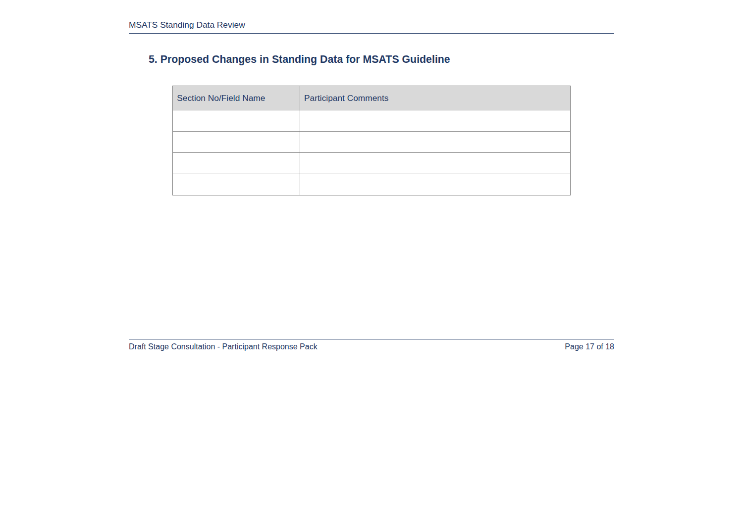MSATS Standing Data Review
5. Proposed Changes in Standing Data for MSATS Guideline
| Section No/Field Name | Participant Comments |
| --- | --- |
Draft Stage Consultation - Participant Response Pack Page 17 of 18